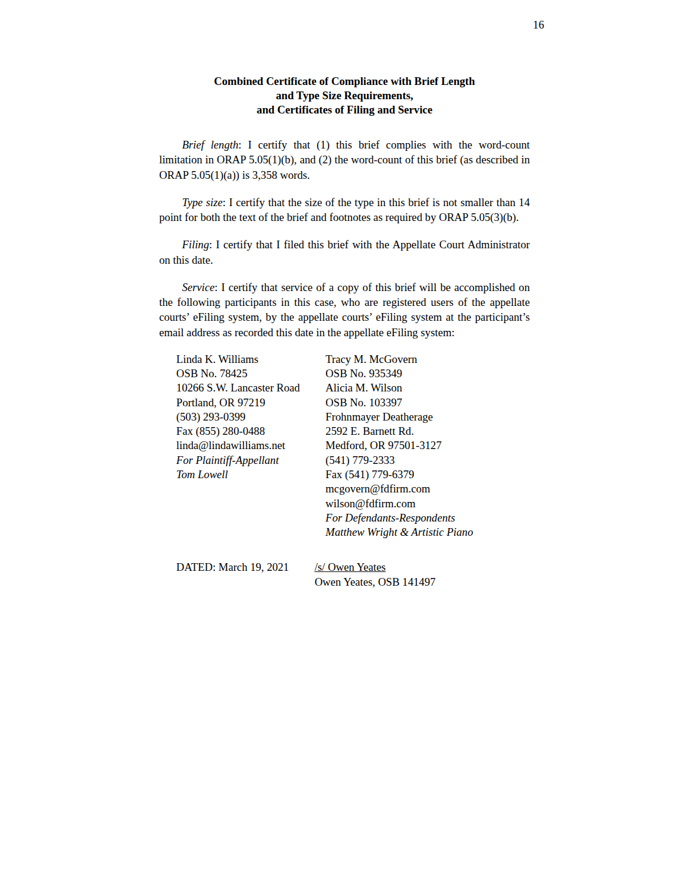16
Combined Certificate of Compliance with Brief Length
and Type Size Requirements,
and Certificates of Filing and Service
Brief length: I certify that (1) this brief complies with the word-count limitation in ORAP 5.05(1)(b), and (2) the word-count of this brief (as described in ORAP 5.05(1)(a)) is 3,358 words.
Type size: I certify that the size of the type in this brief is not smaller than 14 point for both the text of the brief and footnotes as required by ORAP 5.05(3)(b).
Filing: I certify that I filed this brief with the Appellate Court Administrator on this date.
Service: I certify that service of a copy of this brief will be accomplished on the following participants in this case, who are registered users of the appellate courts’ eFiling system, by the appellate courts’ eFiling system at the participant’s email address as recorded this date in the appellate eFiling system:
| Linda K. Williams | Tracy M. McGovern |
| OSB No. 78425 | OSB No. 935349 |
| 10266 S.W. Lancaster Road | Alicia M. Wilson |
| Portland, OR 97219 | OSB No. 103397 |
| (503) 293-0399 | Frohnmayer Deatherage |
| Fax (855) 280-0488 | 2592 E. Barnett Rd. |
| linda@lindawilliams.net | Medford, OR 97501-3127 |
| For Plaintiff-Appellant | (541) 779-2333 |
| Tom Lowell | Fax (541) 779-6379 |
| | mcgovern@fdfirm.com |
| | wilson@fdfirm.com |
| | For Defendants-Respondents |
| | Matthew Wright & Artistic Piano |
| DATED: March 19, 2021 | /s/ Owen Yeates |
| | Owen Yeates, OSB 141497 |